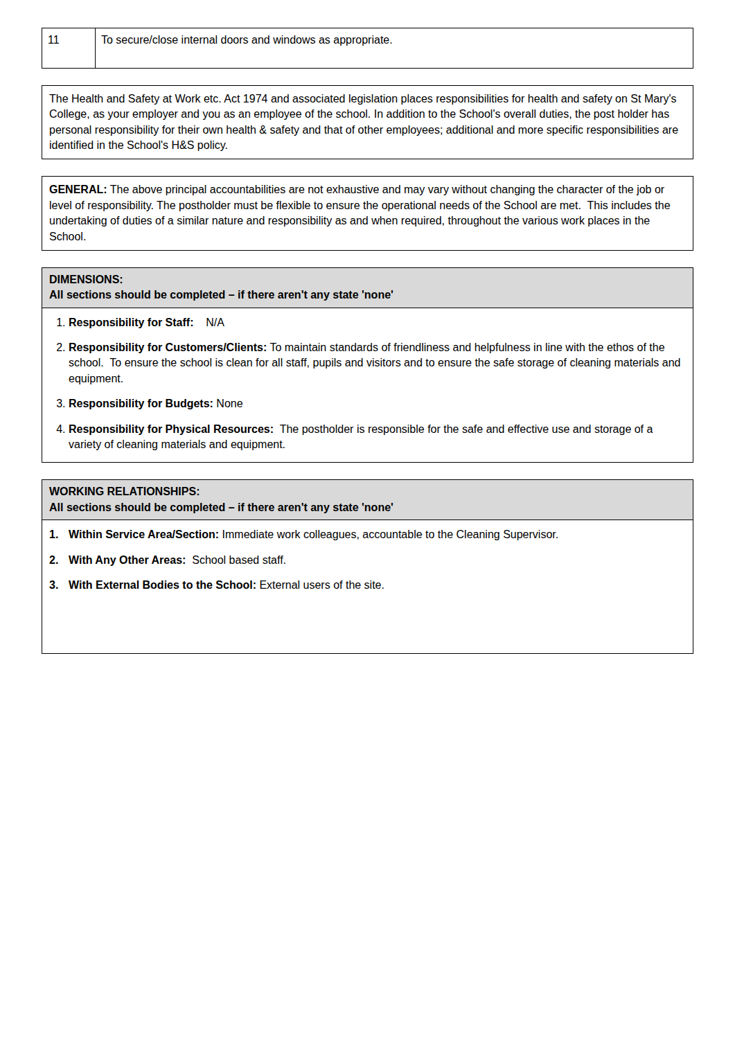| 11 | To secure/close internal doors and windows as appropriate. |
The Health and Safety at Work etc. Act 1974 and associated legislation places responsibilities for health and safety on St Mary's College, as your employer and you as an employee of the school. In addition to the School's overall duties, the post holder has personal responsibility for their own health & safety and that of other employees; additional and more specific responsibilities are identified in the School's H&S policy.
GENERAL: The above principal accountabilities are not exhaustive and may vary without changing the character of the job or level of responsibility. The postholder must be flexible to ensure the operational needs of the School are met. This includes the undertaking of duties of a similar nature and responsibility as and when required, throughout the various work places in the School.
DIMENSIONS:
All sections should be completed – if there aren't any state 'none'
Responsibility for Staff: N/A
Responsibility for Customers/Clients: To maintain standards of friendliness and helpfulness in line with the ethos of the school. To ensure the school is clean for all staff, pupils and visitors and to ensure the safe storage of cleaning materials and equipment.
Responsibility for Budgets: None
Responsibility for Physical Resources: The postholder is responsible for the safe and effective use and storage of a variety of cleaning materials and equipment.
WORKING RELATIONSHIPS:
All sections should be completed – if there aren't any state 'none'
1. Within Service Area/Section: Immediate work colleagues, accountable to the Cleaning Supervisor.
2. With Any Other Areas: School based staff.
3. With External Bodies to the School: External users of the site.